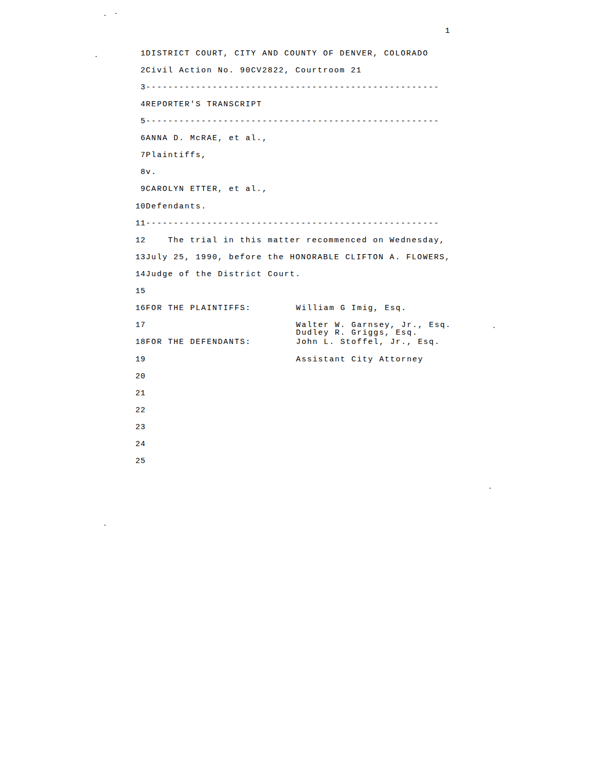. . . . . .
1
| 1 | DISTRICT COURT, CITY AND COUNTY OF DENVER, COLORADO |
| 2 | Civil Action No. 90CV2822, Courtroom 21 |
| 3 | ----------------------------------------------------- |
| 4 | REPORTER'S TRANSCRIPT |
| 5 | ----------------------------------------------------- |
| 6 | ANNA D. McRAE, et al., |
| 7 | Plaintiffs, |
| 8 | v. |
| 9 | CAROLYN ETTER, et al., |
| 10 | Defendants. |
| 11 | ----------------------------------------------------- |
| 12 | The trial in this matter recommenced on Wednesday, |
| 13 | July 25, 1990, before the HONORABLE CLIFTON A. FLOWERS, |
| 14 | Judge of the District Court. |
| 15 | |
| 16 | FOR THE PLAINTIFFS: William G Imig, Esq. |
| 17 | Walter W. Garnsey, Jr., Esq. Dudley R. Griggs, Esq. |
| 18 | FOR THE DEFENDANTS: John L. Stoffel, Jr., Esq. |
| 19 | Assistant City Attorney |
| 20 | |
| 21 | |
| 22 | |
| 23 | |
| 24 | |
| 25 | |